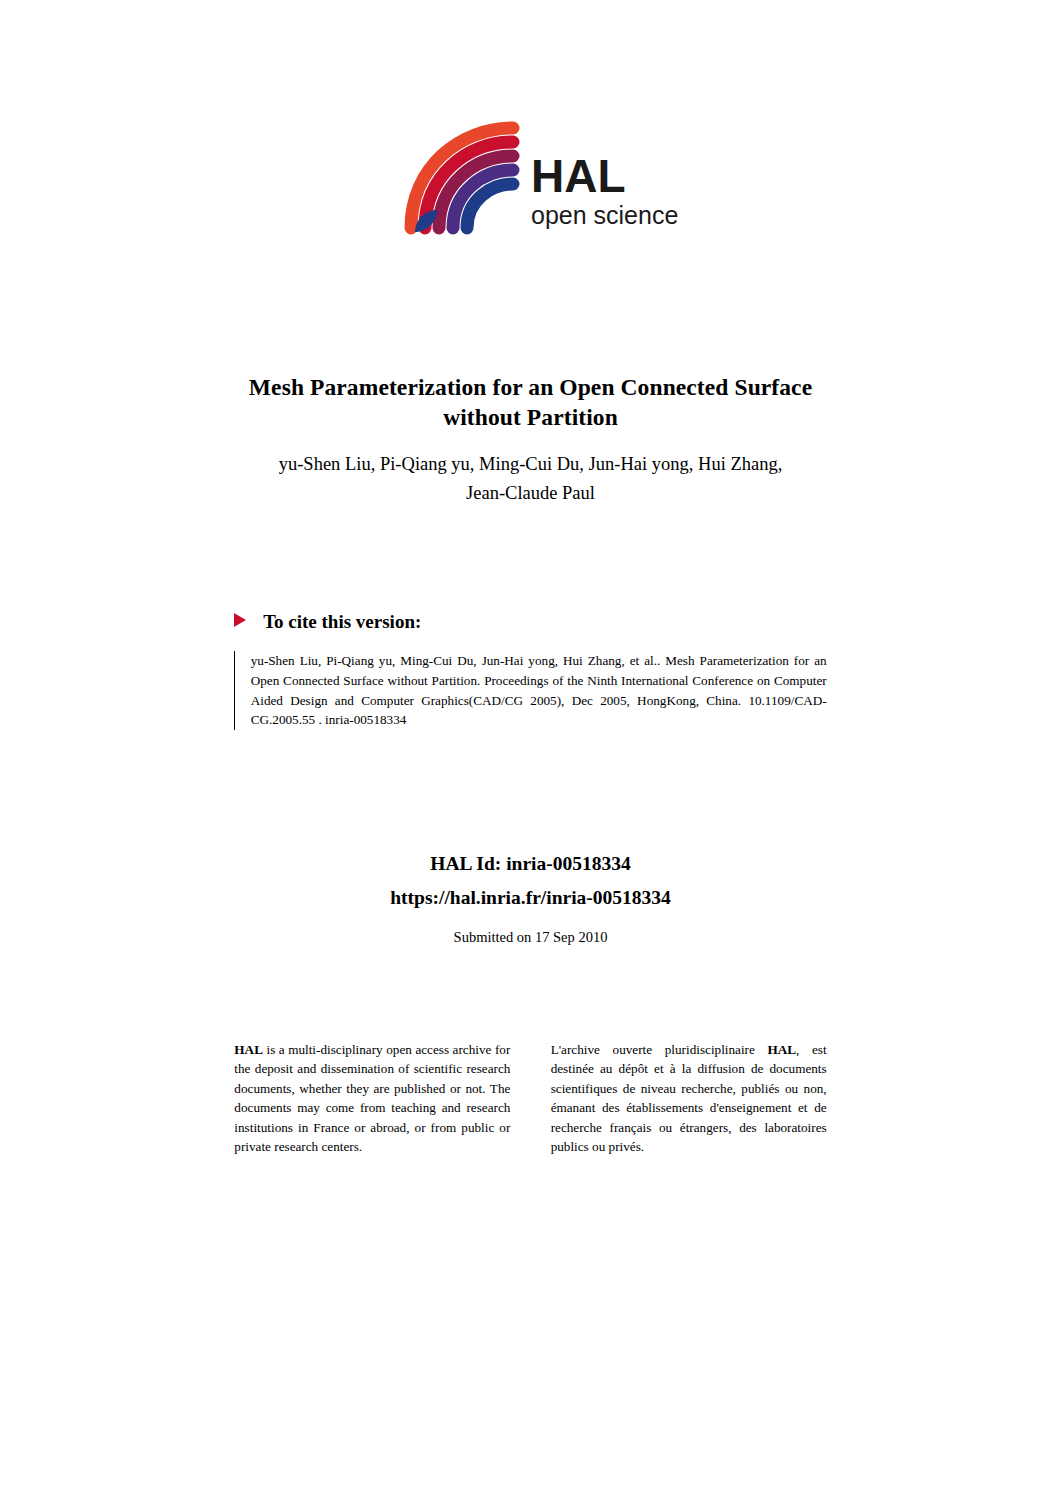HAL open science
Mesh Parameterization for an Open Connected Surface
without Partition
yu-Shen Liu, Pi-Qiang yu, Ming-Cui Du, Jun-Hai yong, Hui Zhang,
Jean-Claude Paul
To cite this version:
yu-Shen Liu, Pi-Qiang yu, Ming-Cui Du, Jun-Hai yong, Hui Zhang, et al.. Mesh Parameterization for an Open Connected Surface without Partition. Proceedings of the Ninth International Conference on Computer Aided Design and Computer Graphics(CAD/CG 2005), Dec 2005, HongKong, China. 10.1109/CAD-CG.2005.55 . inria-00518334
HAL Id: inria-00518334
https://hal.inria.fr/inria-00518334
Submitted on 17 Sep 2010
HAL is a multi-disciplinary open access archive for the deposit and dissemination of scientific research documents, whether they are published or not. The documents may come from teaching and research institutions in France or abroad, or from public or private research centers.
L'archive ouverte pluridisciplinaire HAL, est destinée au dépôt et à la diffusion de documents scientifiques de niveau recherche, publiés ou non, émanant des établissements d'enseignement et de recherche français ou étrangers, des laboratoires publics ou privés.